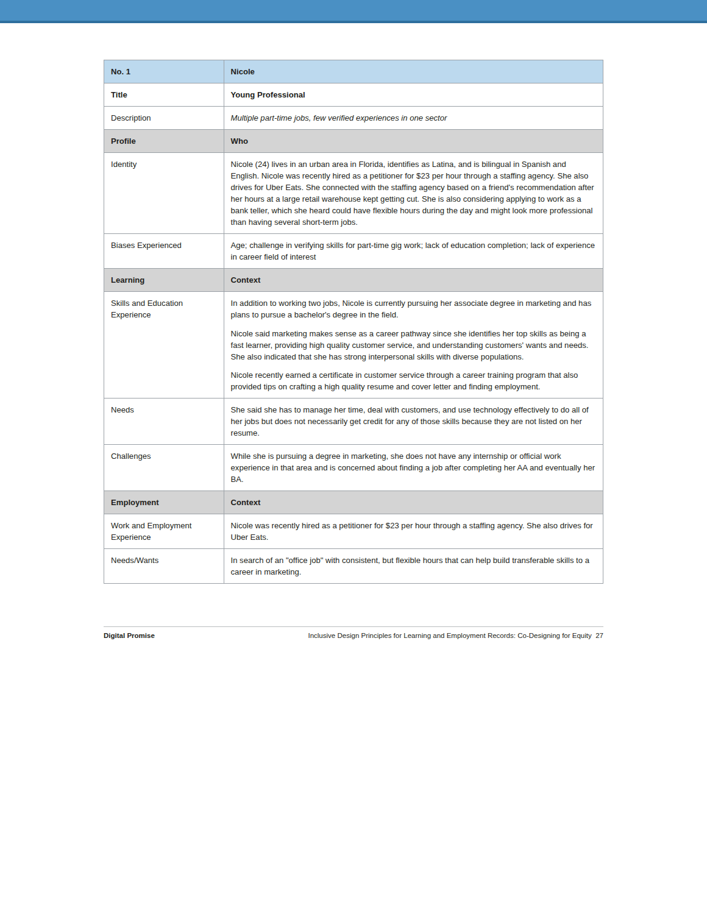| No. 1 | Nicole |
| Title | Young Professional |
| Description | Multiple part-time jobs, few verified experiences in one sector |
| Profile | Who |
| Identity | Nicole (24) lives in an urban area in Florida, identifies as Latina, and is bilingual in Spanish and English. Nicole was recently hired as a petitioner for $23 per hour through a staffing agency. She also drives for Uber Eats. She connected with the staffing agency based on a friend's recommendation after her hours at a large retail warehouse kept getting cut. She is also considering applying to work as a bank teller, which she heard could have flexible hours during the day and might look more professional than having several short-term jobs. |
| Biases Experienced | Age; challenge in verifying skills for part-time gig work; lack of education completion; lack of experience in career field of interest |
| Learning | Context |
| Skills and Education Experience | In addition to working two jobs, Nicole is currently pursuing her associate degree in marketing and has plans to pursue a bachelor's degree in the field. Nicole said marketing makes sense as a career pathway since she identifies her top skills as being a fast learner, providing high quality customer service, and understanding customers' wants and needs. She also indicated that she has strong interpersonal skills with diverse populations. Nicole recently earned a certificate in customer service through a career training program that also provided tips on crafting a high quality resume and cover letter and finding employment. |
| Needs | She said she has to manage her time, deal with customers, and use technology effectively to do all of her jobs but does not necessarily get credit for any of those skills because they are not listed on her resume. |
| Challenges | While she is pursuing a degree in marketing, she does not have any internship or official work experience in that area and is concerned about finding a job after completing her AA and eventually her BA. |
| Employment | Context |
| Work and Employment Experience | Nicole was recently hired as a petitioner for $23 per hour through a staffing agency. She also drives for Uber Eats. |
| Needs/Wants | In search of an "office job" with consistent, but flexible hours that can help build transferable skills to a career in marketing. |
Digital Promise
Inclusive Design Principles for Learning and Employment Records: Co-Designing for Equity 27